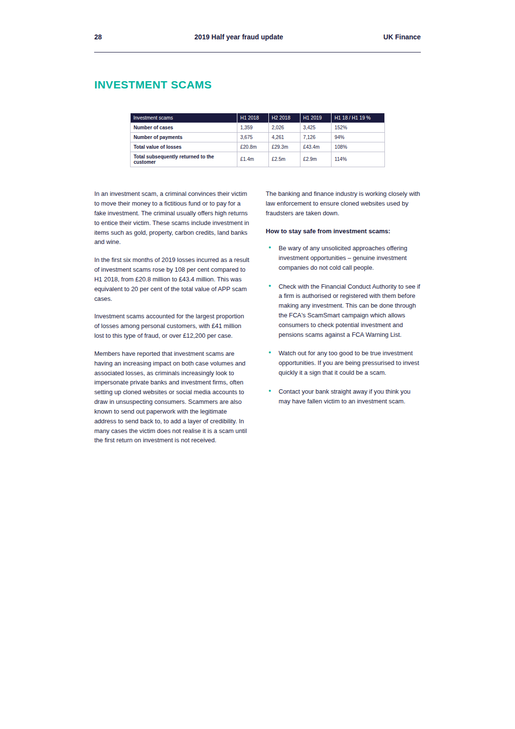28
2019 Half year fraud update
UK Finance
INVESTMENT SCAMS
| Investment scams | H1 2018 | H2 2018 | H1 2019 | H1 18 / H1 19 % |
| --- | --- | --- | --- | --- |
| Number of cases | 1,359 | 2,026 | 3,425 | 152% |
| Number of payments | 3,675 | 4,261 | 7,126 | 94% |
| Total value of losses | £20.8m | £29.3m | £43.4m | 108% |
| Total subsequently returned to the customer | £1.4m | £2.5m | £2.9m | 114% |
In an investment scam, a criminal convinces their victim to move their money to a fictitious fund or to pay for a fake investment. The criminal usually offers high returns to entice their victim. These scams include investment in items such as gold, property, carbon credits, land banks and wine.
In the first six months of 2019 losses incurred as a result of investment scams rose by 108 per cent compared to H1 2018, from £20.8 million to £43.4 million. This was equivalent to 20 per cent of the total value of APP scam cases.
Investment scams accounted for the largest proportion of losses among personal customers, with £41 million lost to this type of fraud, or over £12,200 per case.
Members have reported that investment scams are having an increasing impact on both case volumes and associated losses, as criminals increasingly look to impersonate private banks and investment firms, often setting up cloned websites or social media accounts to draw in unsuspecting consumers. Scammers are also known to send out paperwork with the legitimate address to send back to, to add a layer of credibility. In many cases the victim does not realise it is a scam until the first return on investment is not received.
The banking and finance industry is working closely with law enforcement to ensure cloned websites used by fraudsters are taken down.
How to stay safe from investment scams:
Be wary of any unsolicited approaches offering investment opportunities – genuine investment companies do not cold call people.
Check with the Financial Conduct Authority to see if a firm is authorised or registered with them before making any investment. This can be done through the FCA's ScamSmart campaign which allows consumers to check potential investment and pensions scams against a FCA Warning List.
Watch out for any too good to be true investment opportunities. If you are being pressurised to invest quickly it a sign that it could be a scam.
Contact your bank straight away if you think you may have fallen victim to an investment scam.